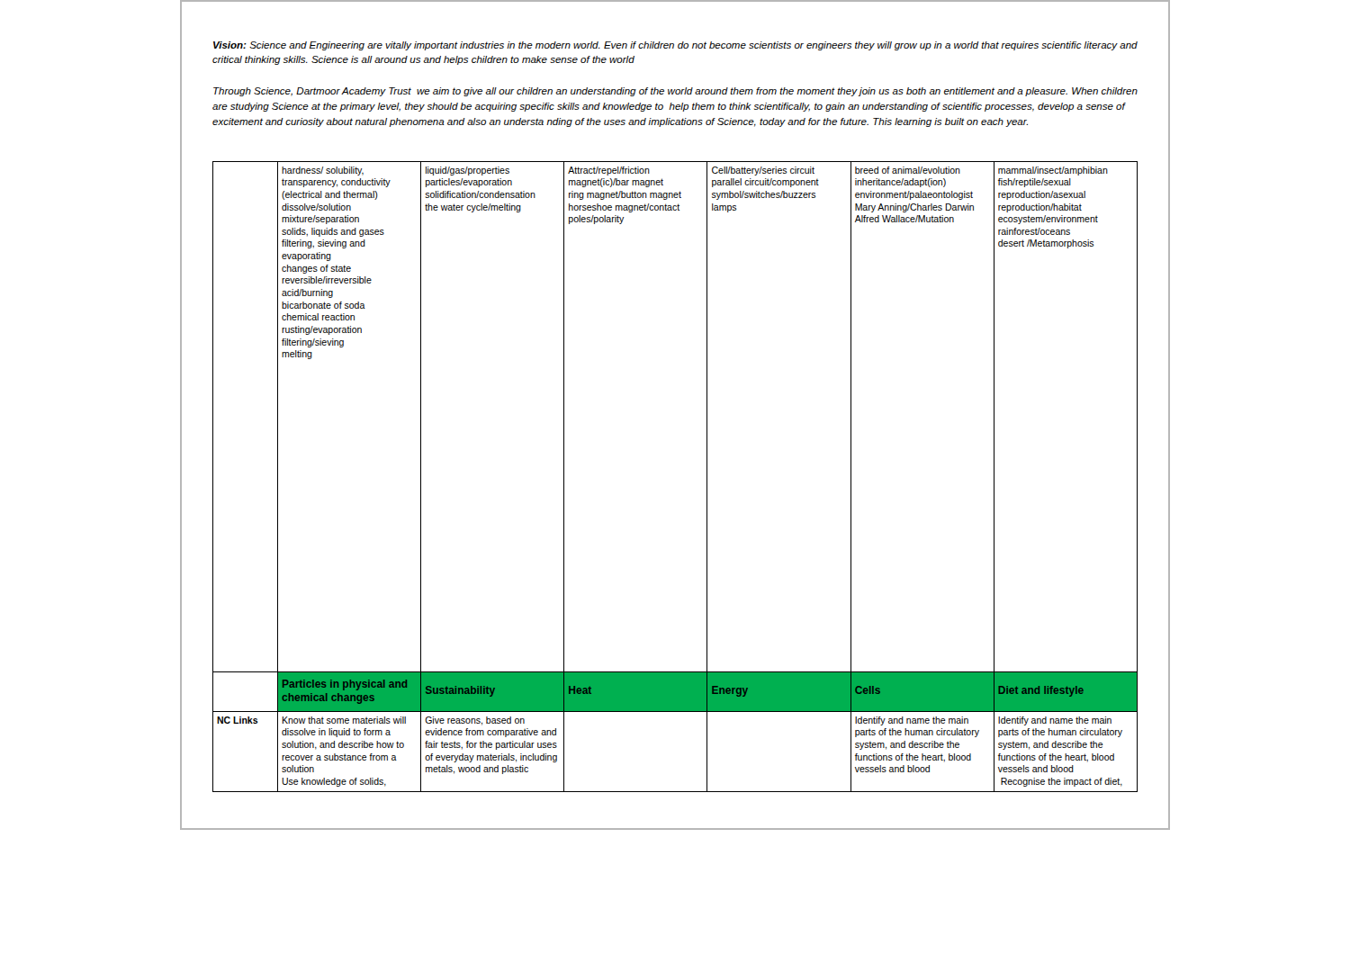Vision: Science and Engineering are vitally important industries in the modern world. Even if children do not become scientists or engineers they will grow up in a world that requires scientific literacy and critical thinking skills. Science is all around us and helps children to make sense of the world
Through Science, Dartmoor Academy Trust we aim to give all our children an understanding of the world around them from the moment they join us as both an entitlement and a pleasure. When children are studying Science at the primary level, they should be acquiring specific skills and knowledge to help them to think scientifically, to gain an understanding of scientific processes, develop a sense of excitement and curiosity about natural phenomena and also an understa nding of the uses and implications of Science, today and for the future. This learning is built on each year.
| | hardness/ solubility, transparency, conductivity (electrical and thermal) dissolve/solution mixture/separation solids, liquids and gases filtering, sieving and evaporating changes of state reversible/irreversible acid/burning bicarbonate of soda chemical reaction rusting/evaporation filtering/sieving melting | liquid/gas/properties particles/evaporation solidification/condensation the water cycle/melting | Attract/repel/friction magnet(ic)/bar magnet ring magnet/button magnet horseshoe magnet/contact poles/polarity | Cell/battery/series circuit parallel circuit/component symbol/switches/buzzers lamps | breed of animal/evolution inheritance/adapt(ion) environment/palaeontologist Mary Anning/Charles Darwin Alfred Wallace/Mutation | mammal/insect/amphibian fish/reptile/sexual reproduction/asexual reproduction/habitat ecosystem/environment rainforest/oceans desert /Metamorphosis |
| | Particles in physical and chemical changes | Sustainability | Heat | Energy | Cells | Diet and lifestyle |
| NC Links | Know that some materials will dissolve in liquid to form a solution, and describe how to recover a substance from a solution Use knowledge of solids, | Give reasons, based on evidence from comparative and fair tests, for the particular uses of everyday materials, including metals, wood and plastic | | | Identify and name the main parts of the human circulatory system, and describe the functions of the heart, blood vessels and blood | Identify and name the main parts of the human circulatory system, and describe the functions of the heart, blood vessels and blood Recognise the impact of diet, |